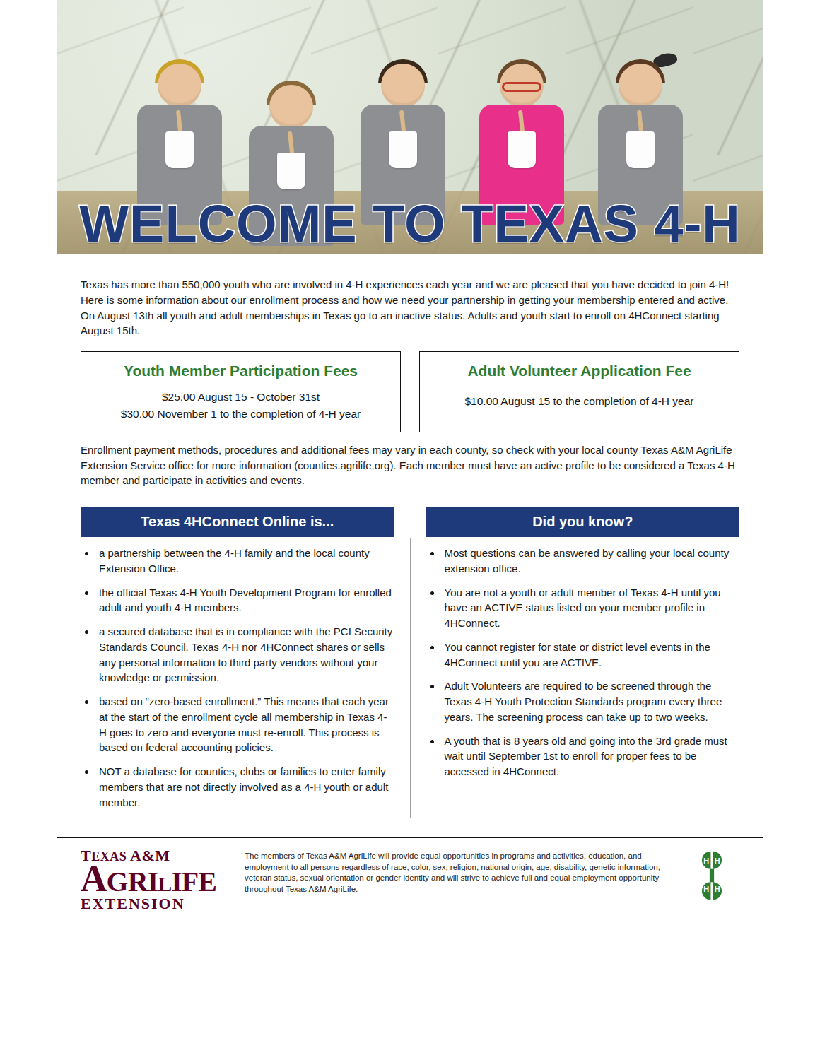WELCOME TO TEXAS 4-H
Texas has more than 550,000 youth who are involved in 4-H experiences each year and we are pleased that you have decided to join 4-H! Here is some information about our enrollment process and how we need your partnership in getting your membership entered and active. On August 13th all youth and adult memberships in Texas go to an inactive status. Adults and youth start to enroll on 4HConnect starting August 15th.
Youth Member Participation Fees
$25.00 August 15 - October 31st
$30.00 November 1 to the completion of 4-H year
Adult Volunteer Application Fee
$10.00 August 15 to the completion of 4-H year
Enrollment payment methods, procedures and additional fees may vary in each county, so check with your local county Texas A&M AgriLife Extension Service office for more information (counties.agrilife.org). Each member must have an active profile to be considered a Texas 4-H member and participate in activities and events.
Texas 4HConnect Online is...
a partnership between the 4-H family and the local county Extension Office.
the official Texas 4-H Youth Development Program for enrolled adult and youth 4-H members.
a secured database that is in compliance with the PCI Security Standards Council. Texas 4-H nor 4HConnect shares or sells any personal information to third party vendors without your knowledge or permission.
based on “zero-based enrollment.” This means that each year at the start of the enrollment cycle all membership in Texas 4-H goes to zero and everyone must re-enroll. This process is based on federal accounting policies.
NOT a database for counties, clubs or families to enter family members that are not directly involved as a 4-H youth or adult member.
Did you know?
Most questions can be answered by calling your local county extension office.
You are not a youth or adult member of Texas 4-H until you have an ACTIVE status listed on your member profile in 4HConnect.
You cannot register for state or district level events in the 4HConnect until you are ACTIVE.
Adult Volunteers are required to be screened through the Texas 4-H Youth Protection Standards program every three years. The screening process can take up to two weeks.
A youth that is 8 years old and going into the 3rd grade must wait until September 1st to enroll for proper fees to be accessed in 4HConnect.
TEXAS A&M
AGRILIFE
EXTENSION
The members of Texas A&M AgriLife will provide equal opportunities in programs and activities, education, and employment to all persons regardless of race, color, sex, religion, national origin, age, disability, genetic information, veteran status, sexual orientation or gender identity and will strive to achieve full and equal employment opportunity throughout Texas A&M AgriLife.
H H H H